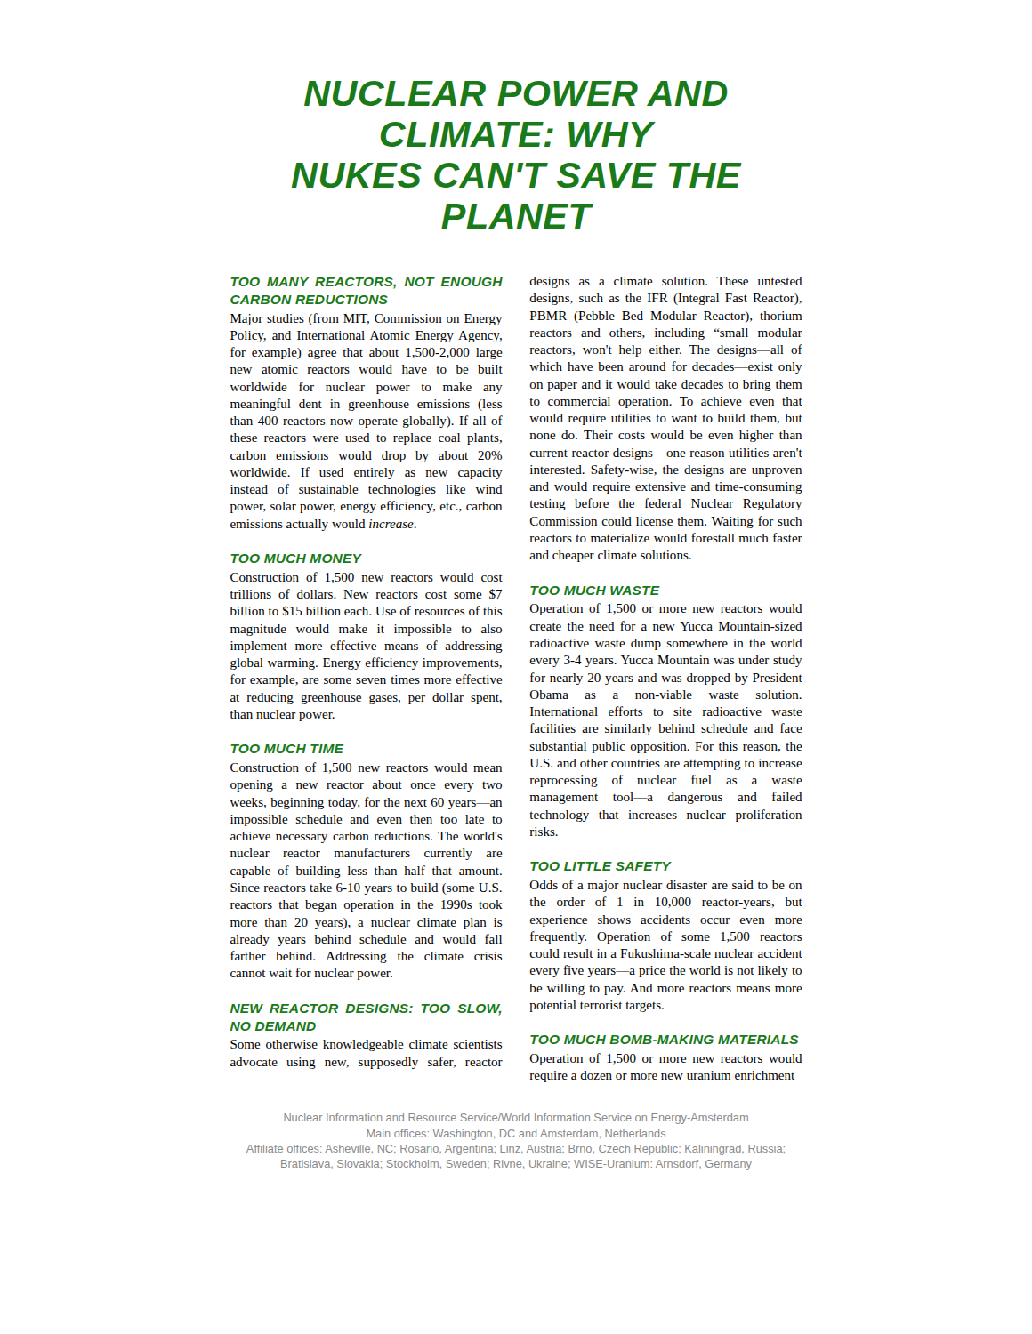Nuclear Power and Climate: Why
Nukes Can't Save the Planet
Too Many Reactors, Not Enough Carbon Reductions
Major studies (from MIT, Commission on Energy Policy, and International Atomic Energy Agency, for example) agree that about 1,500-2,000 large new atomic reactors would have to be built worldwide for nuclear power to make any meaningful dent in greenhouse emissions (less than 400 reactors now operate globally). If all of these reactors were used to replace coal plants, carbon emissions would drop by about 20% worldwide. If used entirely as new capacity instead of sustainable technologies like wind power, solar power, energy efficiency, etc., carbon emissions actually would increase.
Too Much Money
Construction of 1,500 new reactors would cost trillions of dollars. New reactors cost some $7 billion to $15 billion each. Use of resources of this magnitude would make it impossible to also implement more effective means of addressing global warming. Energy efficiency improvements, for example, are some seven times more effective at reducing greenhouse gases, per dollar spent, than nuclear power.
Too Much Time
Construction of 1,500 new reactors would mean opening a new reactor about once every two weeks, beginning today, for the next 60 years—an impossible schedule and even then too late to achieve necessary carbon reductions. The world's nuclear reactor manufacturers currently are capable of building less than half that amount. Since reactors take 6-10 years to build (some U.S. reactors that began operation in the 1990s took more than 20 years), a nuclear climate plan is already years behind schedule and would fall farther behind. Addressing the climate crisis cannot wait for nuclear power.
New Reactor Designs: Too Slow, No Demand
Some otherwise knowledgeable climate scientists advocate using new, supposedly safer, reactor designs as a climate solution. These untested designs, such as the IFR (Integral Fast Reactor), PBMR (Pebble Bed Modular Reactor), thorium reactors and others, including “small modular reactors, won't help either. The designs—all of which have been around for decades—exist only on paper and it would take decades to bring them to commercial operation. To achieve even that would require utilities to want to build them, but none do. Their costs would be even higher than current reactor designs—one reason utilities aren't interested. Safety-wise, the designs are unproven and would require extensive and time-consuming testing before the federal Nuclear Regulatory Commission could license them. Waiting for such reactors to materialize would forestall much faster and cheaper climate solutions.
Too Much Waste
Operation of 1,500 or more new reactors would create the need for a new Yucca Mountain-sized radioactive waste dump somewhere in the world every 3-4 years. Yucca Mountain was under study for nearly 20 years and was dropped by President Obama as a non-viable waste solution. International efforts to site radioactive waste facilities are similarly behind schedule and face substantial public opposition. For this reason, the U.S. and other countries are attempting to increase reprocessing of nuclear fuel as a waste management tool—a dangerous and failed technology that increases nuclear proliferation risks.
Too Little Safety
Odds of a major nuclear disaster are said to be on the order of 1 in 10,000 reactor-years, but experience shows accidents occur even more frequently. Operation of some 1,500 reactors could result in a Fukushima-scale nuclear accident every five years—a price the world is not likely to be willing to pay. And more reactors means more potential terrorist targets.
Too Much Bomb-Making Materials
Operation of 1,500 or more new reactors would require a dozen or more new uranium enrichment
Nuclear Information and Resource Service/World Information Service on Energy-Amsterdam
Main offices: Washington, DC and Amsterdam, Netherlands
Affiliate offices: Asheville, NC; Rosario, Argentina; Linz, Austria; Brno, Czech Republic; Kaliningrad, Russia;
Bratislava, Slovakia; Stockholm, Sweden; Rivne, Ukraine; WISE-Uranium: Arnsdorf, Germany